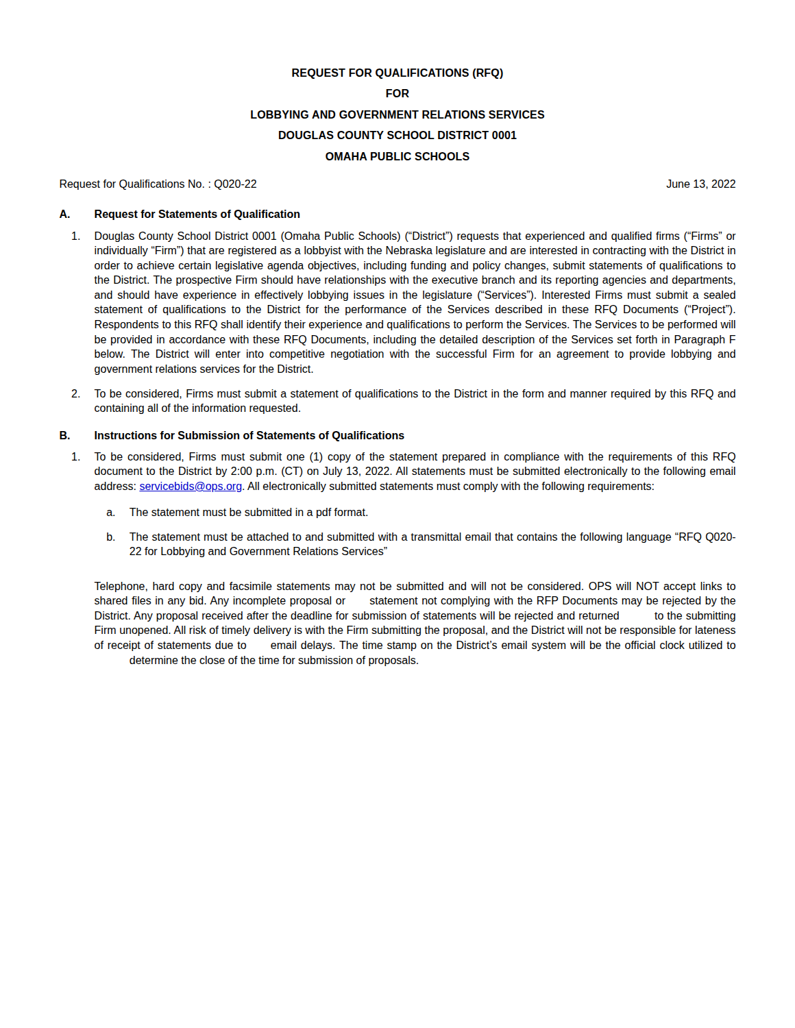REQUEST FOR QUALIFICATIONS (RFQ)
FOR
LOBBYING AND GOVERNMENT RELATIONS SERVICES
DOUGLAS COUNTY SCHOOL DISTRICT 0001
OMAHA PUBLIC SCHOOLS
Request for Qualifications No. : Q020-22 June 13, 2022
A.
Request for Statements of Qualification
1.
Douglas County School District 0001 (Omaha Public Schools) (“District”) requests that experienced and qualified firms (“Firms” or individually “Firm”) that are registered as a lobbyist with the Nebraska legislature and are interested in contracting with the District in order to achieve certain legislative agenda objectives, including funding and policy changes, submit statements of qualifications to the District. The prospective Firm should have relationships with the executive branch and its reporting agencies and departments, and should have experience in effectively lobbying issues in the legislature (“Services”). Interested Firms must submit a sealed statement of qualifications to the District for the performance of the Services described in these RFQ Documents (“Project”). Respondents to this RFQ shall identify their experience and qualifications to perform the Services. The Services to be performed will be provided in accordance with these RFQ Documents, including the detailed description of the Services set forth in Paragraph F below. The District will enter into competitive negotiation with the successful Firm for an agreement to provide lobbying and government relations services for the District.
2.
To be considered, Firms must submit a statement of qualifications to the District in the form and manner required by this RFQ and containing all of the information requested.
B.
Instructions for Submission of Statements of Qualifications
1.
To be considered, Firms must submit one (1) copy of the statement prepared in compliance with the requirements of this RFQ document to the District by 2:00 p.m. (CT) on July 13, 2022. All statements must be submitted electronically to the following email address: servicebids@ops.org. All electronically submitted statements must comply with the following requirements:
a.
The statement must be submitted in a pdf format.
b.
The statement must be attached to and submitted with a transmittal email that contains the following language “RFQ Q020-22 for Lobbying and Government Relations Services”
Telephone, hard copy and facsimile statements may not be submitted and will not be considered. OPS will NOT accept links to shared files in any bid. Any incomplete proposal or statement not complying with the RFP Documents may be rejected by the District. Any proposal received after the deadline for submission of statements will be rejected and returned to the submitting Firm unopened. All risk of timely delivery is with the Firm submitting the proposal, and the District will not be responsible for lateness of receipt of statements due to email delays. The time stamp on the District’s email system will be the official clock utilized to determine the close of the time for submission of proposals.